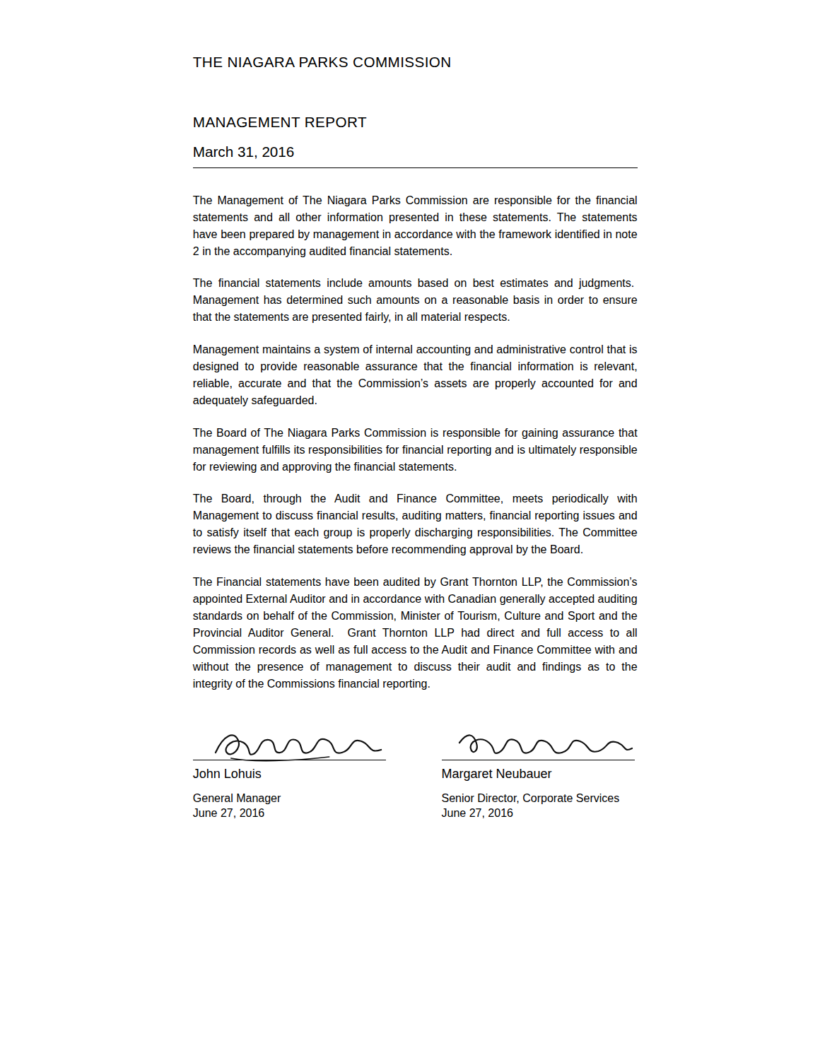The Niagara Parks Commission
Management Report
March 31, 2016
The Management of The Niagara Parks Commission are responsible for the financial statements and all other information presented in these statements. The statements have been prepared by management in accordance with the framework identified in note 2 in the accompanying audited financial statements.
The financial statements include amounts based on best estimates and judgments. Management has determined such amounts on a reasonable basis in order to ensure that the statements are presented fairly, in all material respects.
Management maintains a system of internal accounting and administrative control that is designed to provide reasonable assurance that the financial information is relevant, reliable, accurate and that the Commission’s assets are properly accounted for and adequately safeguarded.
The Board of The Niagara Parks Commission is responsible for gaining assurance that management fulfills its responsibilities for financial reporting and is ultimately responsible for reviewing and approving the financial statements.
The Board, through the Audit and Finance Committee, meets periodically with Management to discuss financial results, auditing matters, financial reporting issues and to satisfy itself that each group is properly discharging responsibilities. The Committee reviews the financial statements before recommending approval by the Board.
The Financial statements have been audited by Grant Thornton LLP, the Commission’s appointed External Auditor and in accordance with Canadian generally accepted auditing standards on behalf of the Commission, Minister of Tourism, Culture and Sport and the Provincial Auditor General. Grant Thornton LLP had direct and full access to all Commission records as well as full access to the Audit and Finance Committee with and without the presence of management to discuss their audit and findings as to the integrity of the Commissions financial reporting.
| John Lohuis General Manager June 27, 2016 | Margaret Neubauer Senior Director, Corporate Services June 27, 2016 |